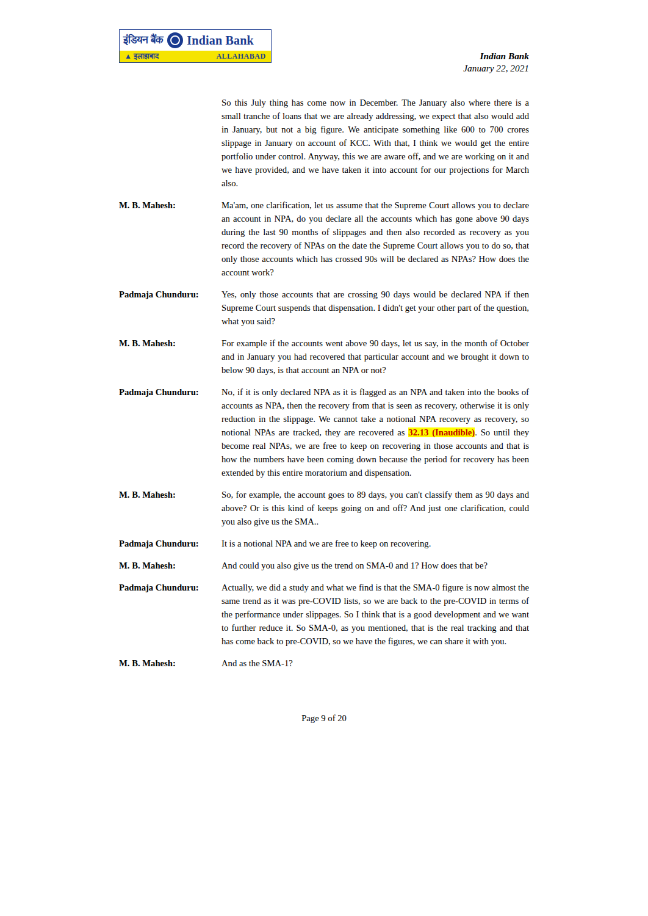इंडियन बैंक Indian Bank
▲ इलाहाबाद ALLAHABAD
Indian Bank
January 22, 2021
| | So this July thing has come now in December. The January also where there is a small tranche of loans that we are already addressing, we expect that also would add in January, but not a big figure. We anticipate something like 600 to 700 crores slippage in January on account of KCC. With that, I think we would get the entire portfolio under control. Anyway, this we are aware off, and we are working on it and we have provided, and we have taken it into account for our projections for March also. |
| M. B. Mahesh: | Ma'am, one clarification, let us assume that the Supreme Court allows you to declare an account in NPA, do you declare all the accounts which has gone above 90 days during the last 90 months of slippages and then also recorded as recovery as you record the recovery of NPAs on the date the Supreme Court allows you to do so, that only those accounts which has crossed 90s will be declared as NPAs? How does the account work? |
| Padmaja Chunduru: | Yes, only those accounts that are crossing 90 days would be declared NPA if then Supreme Court suspends that dispensation. I didn't get your other part of the question, what you said? |
| M. B. Mahesh: | For example if the accounts went above 90 days, let us say, in the month of October and in January you had recovered that particular account and we brought it down to below 90 days, is that account an NPA or not? |
| Padmaja Chunduru: | No, if it is only declared NPA as it is flagged as an NPA and taken into the books of accounts as NPA, then the recovery from that is seen as recovery, otherwise it is only reduction in the slippage. We cannot take a notional NPA recovery as recovery, so notional NPAs are tracked, they are recovered as 32.13 (Inaudible) . So until they become real NPAs, we are free to keep on recovering in those accounts and that is how the numbers have been coming down because the period for recovery has been extended by this entire moratorium and dispensation. |
| M. B. Mahesh: | So, for example, the account goes to 89 days, you can't classify them as 90 days and above? Or is this kind of keeps going on and off? And just one clarification, could you also give us the SMA.. |
| Padmaja Chunduru: | It is a notional NPA and we are free to keep on recovering. |
| M. B. Mahesh: | And could you also give us the trend on SMA-0 and 1? How does that be? |
| Padmaja Chunduru: | Actually, we did a study and what we find is that the SMA-0 figure is now almost the same trend as it was pre-COVID lists, so we are back to the pre-COVID in terms of the performance under slippages. So I think that is a good development and we want to further reduce it. So SMA-0, as you mentioned, that is the real tracking and that has come back to pre-COVID, so we have the figures, we can share it with you. |
| M. B. Mahesh: | And as the SMA-1? |
Page 9 of 20